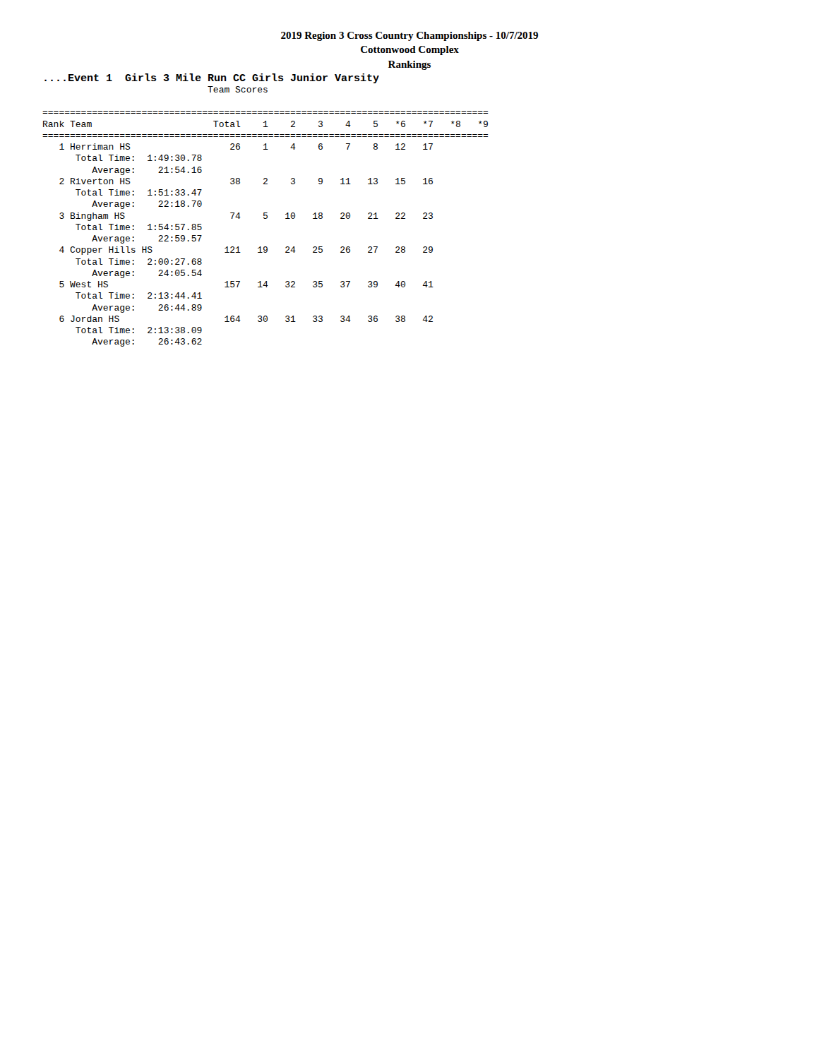2019 Region 3 Cross Country Championships - 10/7/2019
Cottonwood Complex
Rankings
....Event 1 Girls 3 Mile Run CC Girls Junior Varsity
                              Team Scores

=================================================================================
Rank Team                      Total    1    2    3    4    5   *6   *7   *8   *9
=================================================================================
   1 Herriman HS                  26    1    4    6    7    8   12   17
      Total Time:  1:49:30.78
         Average:    21:54.16
   2 Riverton HS                  38    2    3    9   11   13   15   16
      Total Time:  1:51:33.47
         Average:    22:18.70
   3 Bingham HS                   74    5   10   18   20   21   22   23
      Total Time:  1:54:57.85
         Average:    22:59.57
   4 Copper Hills HS             121   19   24   25   26   27   28   29
      Total Time:  2:00:27.68
         Average:    24:05.54
   5 West HS                     157   14   32   35   37   39   40   41
      Total Time:  2:13:44.41
         Average:    26:44.89
   6 Jordan HS                   164   30   31   33   34   36   38   42
      Total Time:  2:13:38.09
         Average:    26:43.62